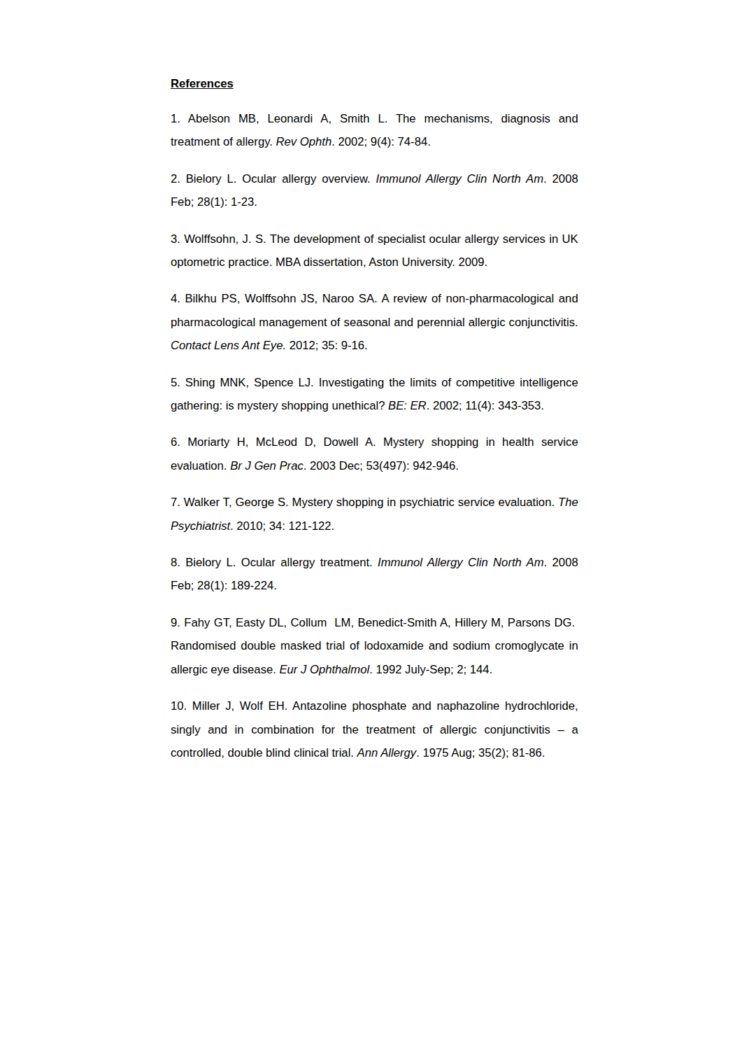References
1. Abelson MB, Leonardi A, Smith L. The mechanisms, diagnosis and treatment of allergy. Rev Ophth. 2002; 9(4): 74-84.
2. Bielory L. Ocular allergy overview. Immunol Allergy Clin North Am. 2008 Feb; 28(1): 1-23.
3. Wolffsohn, J. S. The development of specialist ocular allergy services in UK optometric practice. MBA dissertation, Aston University. 2009.
4. Bilkhu PS, Wolffsohn JS, Naroo SA. A review of non-pharmacological and pharmacological management of seasonal and perennial allergic conjunctivitis. Contact Lens Ant Eye. 2012; 35: 9-16.
5. Shing MNK, Spence LJ. Investigating the limits of competitive intelligence gathering: is mystery shopping unethical? BE: ER. 2002; 11(4): 343-353.
6. Moriarty H, McLeod D, Dowell A. Mystery shopping in health service evaluation. Br J Gen Prac. 2003 Dec; 53(497): 942-946.
7. Walker T, George S. Mystery shopping in psychiatric service evaluation. The Psychiatrist. 2010; 34: 121-122.
8. Bielory L. Ocular allergy treatment. Immunol Allergy Clin North Am. 2008 Feb; 28(1): 189-224.
9. Fahy GT, Easty DL, Collum LM, Benedict-Smith A, Hillery M, Parsons DG. Randomised double masked trial of lodoxamide and sodium cromoglycate in allergic eye disease. Eur J Ophthalmol. 1992 July-Sep; 2; 144.
10. Miller J, Wolf EH. Antazoline phosphate and naphazoline hydrochloride, singly and in combination for the treatment of allergic conjunctivitis – a controlled, double blind clinical trial. Ann Allergy. 1975 Aug; 35(2); 81-86.